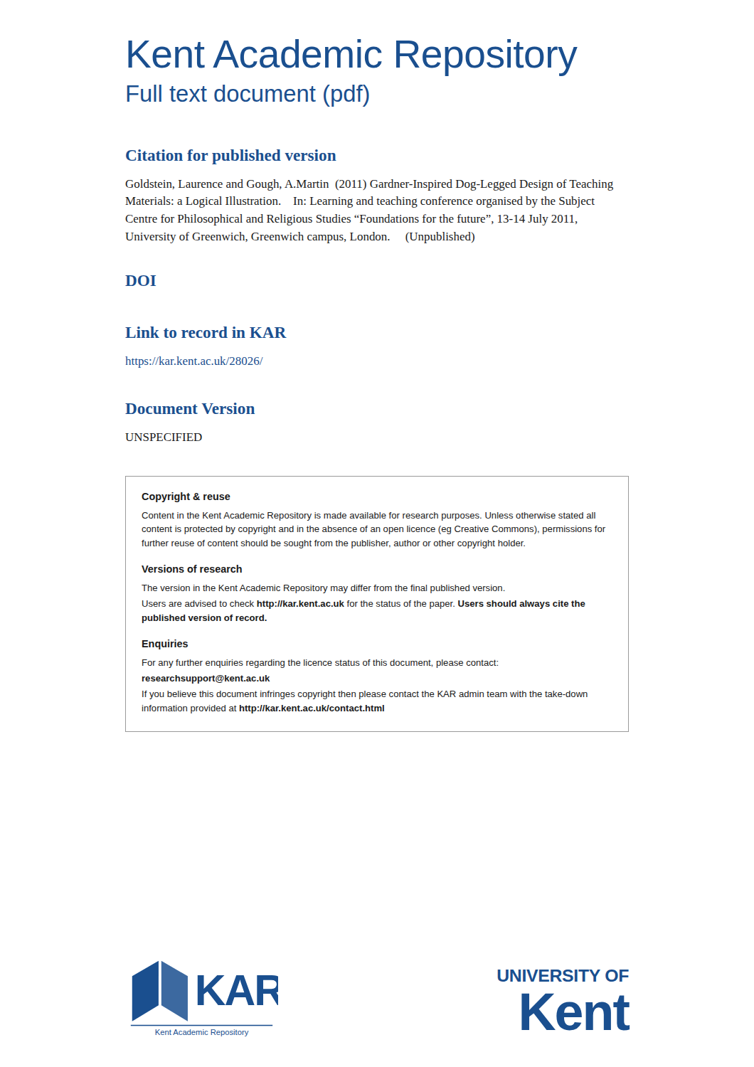Kent Academic Repository
Full text document (pdf)
Citation for published version
Goldstein, Laurence and Gough, A.Martin (2011) Gardner-Inspired Dog-Legged Design of Teaching Materials: a Logical Illustration. In: Learning and teaching conference organised by the Subject Centre for Philosophical and Religious Studies “Foundations for the future”, 13-14 July 2011, University of Greenwich, Greenwich campus, London. (Unpublished)
DOI
Link to record in KAR
https://kar.kent.ac.uk/28026/
Document Version
UNSPECIFIED
Copyright & reuse
Content in the Kent Academic Repository is made available for research purposes. Unless otherwise stated all content is protected by copyright and in the absence of an open licence (eg Creative Commons), permissions for further reuse of content should be sought from the publisher, author or other copyright holder.
Versions of research
The version in the Kent Academic Repository may differ from the final published version.
Users are advised to check http://kar.kent.ac.uk for the status of the paper. Users should always cite the published version of record.
Enquiries
For any further enquiries regarding the licence status of this document, please contact:
researchsupport@kent.ac.uk
If you believe this document infringes copyright then please contact the KAR admin team with the take-down information provided at http://kar.kent.ac.uk/contact.html
Kent Academic Repository KAR Kent Academic Repository
UNIVERSITY OF Kent